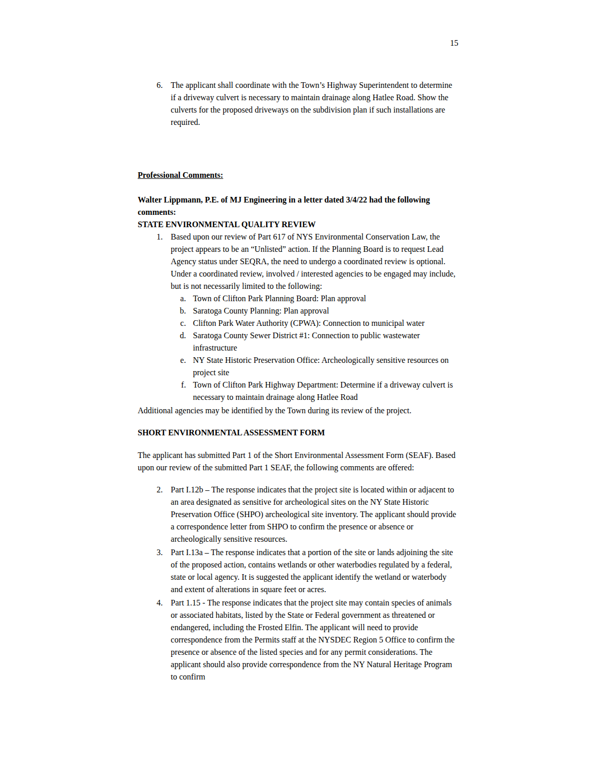15
The applicant shall coordinate with the Town’s Highway Superintendent to determine if a driveway culvert is necessary to maintain drainage along Hatlee Road. Show the culverts for the proposed driveways on the subdivision plan if such installations are required.
Professional Comments:
Walter Lippmann, P.E. of MJ Engineering in a letter dated 3/4/22 had the following comments:
STATE ENVIRONMENTAL QUALITY REVIEW
Based upon our review of Part 617 of NYS Environmental Conservation Law, the project appears to be an “Unlisted” action. If the Planning Board is to request Lead Agency status under SEQRA, the need to undergo a coordinated review is optional. Under a coordinated review, involved / interested agencies to be engaged may include, but is not necessarily limited to the following:
Town of Clifton Park Planning Board: Plan approval
Saratoga County Planning: Plan approval
Clifton Park Water Authority (CPWA): Connection to municipal water
Saratoga County Sewer District #1: Connection to public wastewater infrastructure
NY State Historic Preservation Office: Archeologically sensitive resources on project site
Town of Clifton Park Highway Department: Determine if a driveway culvert is necessary to maintain drainage along Hatlee Road
Additional agencies may be identified by the Town during its review of the project.
SHORT ENVIRONMENTAL ASSESSMENT FORM
The applicant has submitted Part 1 of the Short Environmental Assessment Form (SEAF). Based upon our review of the submitted Part 1 SEAF, the following comments are offered:
Part I.12b – The response indicates that the project site is located within or adjacent to an area designated as sensitive for archeological sites on the NY State Historic Preservation Office (SHPO) archeological site inventory. The applicant should provide a correspondence letter from SHPO to confirm the presence or absence or archeologically sensitive resources.
Part I.13a – The response indicates that a portion of the site or lands adjoining the site of the proposed action, contains wetlands or other waterbodies regulated by a federal, state or local agency. It is suggested the applicant identify the wetland or waterbody and extent of alterations in square feet or acres.
Part 1.15 - The response indicates that the project site may contain species of animals or associated habitats, listed by the State or Federal government as threatened or endangered, including the Frosted Elfin. The applicant will need to provide correspondence from the Permits staff at the NYSDEC Region 5 Office to confirm the presence or absence of the listed species and for any permit considerations. The applicant should also provide correspondence from the NY Natural Heritage Program to confirm